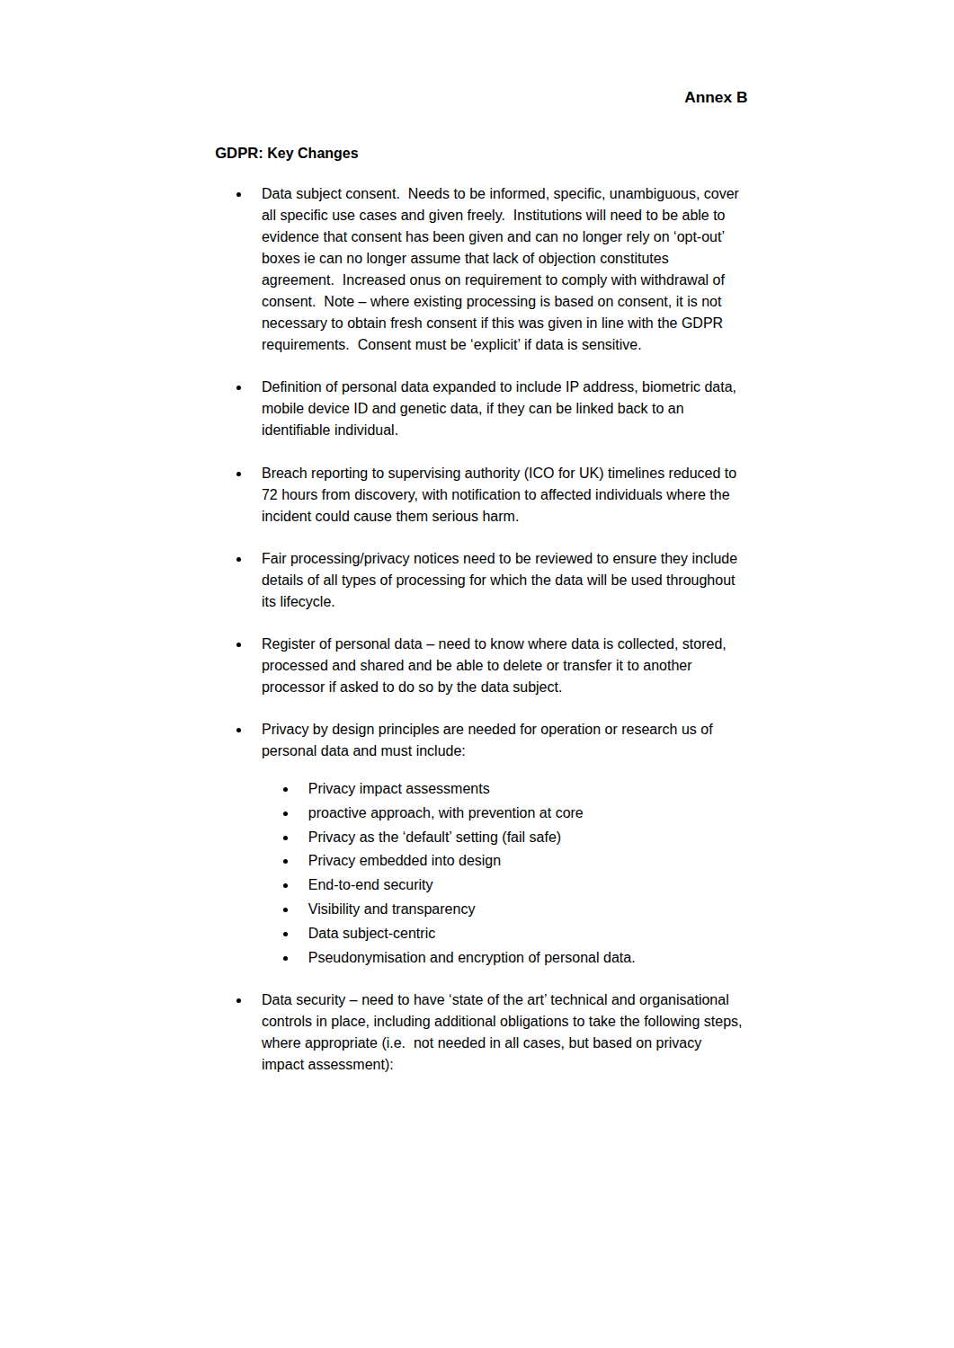Annex B
GDPR: Key Changes
Data subject consent. Needs to be informed, specific, unambiguous, cover all specific use cases and given freely. Institutions will need to be able to evidence that consent has been given and can no longer rely on ‘opt-out’ boxes ie can no longer assume that lack of objection constitutes agreement. Increased onus on requirement to comply with withdrawal of consent. Note – where existing processing is based on consent, it is not necessary to obtain fresh consent if this was given in line with the GDPR requirements. Consent must be ‘explicit’ if data is sensitive.
Definition of personal data expanded to include IP address, biometric data, mobile device ID and genetic data, if they can be linked back to an identifiable individual.
Breach reporting to supervising authority (ICO for UK) timelines reduced to 72 hours from discovery, with notification to affected individuals where the incident could cause them serious harm.
Fair processing/privacy notices need to be reviewed to ensure they include details of all types of processing for which the data will be used throughout its lifecycle.
Register of personal data – need to know where data is collected, stored, processed and shared and be able to delete or transfer it to another processor if asked to do so by the data subject.
Privacy by design principles are needed for operation or research us of personal data and must include:
Privacy impact assessments
proactive approach, with prevention at core
Privacy as the ‘default’ setting (fail safe)
Privacy embedded into design
End-to-end security
Visibility and transparency
Data subject-centric
Pseudonymisation and encryption of personal data.
Data security – need to have ‘state of the art’ technical and organisational controls in place, including additional obligations to take the following steps, where appropriate (i.e. not needed in all cases, but based on privacy impact assessment):